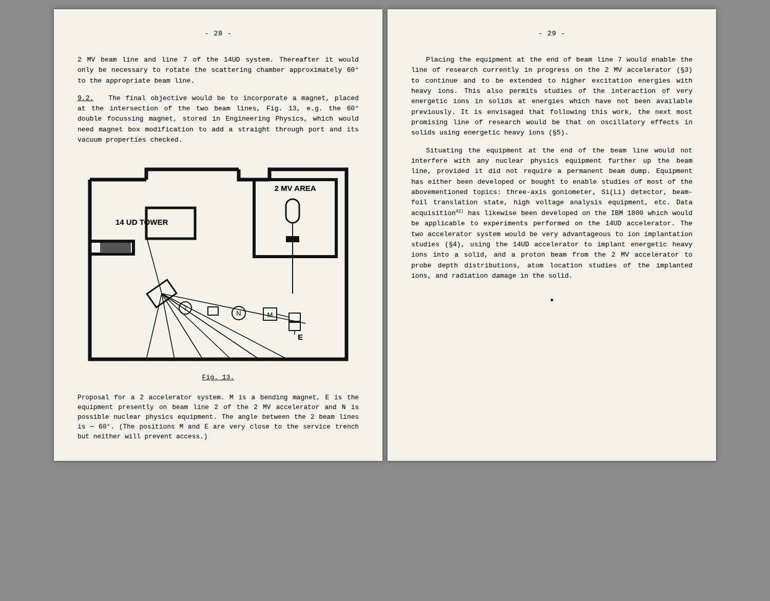- 28 -
2 MV beam line and line 7 of the 14UD system. Thereafter it would only be necessary to rotate the scattering chamber approximately 60° to the appropriate beam line.
9.2. The final objective would be to incorporate a magnet, placed at the intersection of the two beam lines, Fig. 13, e.g. the 60° double focussing magnet, stored in Engineering Physics, which would need magnet box modification to add a straight through port and its vacuum properties checked.
2 MV AREA 14 UD TOWER 7 N M E
Fig. 13.
Proposal for a 2 accelerator system. M is a bending magnet, E is the equipment presently on beam line 2 of the 2 MV accelerator and N is possible nuclear physics equipment. The angle between the 2 beam lines is ∼ 60°. (The positions M and E are very close to the service trench but neither will prevent access.)
- 29 -
Placing the equipment at the end of beam line 7 would enable the line of research currently in progress on the 2 MV accelerator (§3) to continue and to be extended to higher excitation energies with heavy ions. This also permits studies of the interaction of very energetic ions in solids at energies which have not been available previously. It is envisaged that following this work, the next most promising line of research would be that on oscillatory effects in solids using energetic heavy ions (§5).
Situating the equipment at the end of the beam line would not interfere with any nuclear physics equipment further up the beam line, provided it did not require a permanent beam dump. Equipment has either been developed or bought to enable studies of most of the abovementioned topics: three-axis goniometer, Si(Li) detector, beam-foil translation state, high voltage analysis equipment, etc. Data acquisition42) has likewise been developed on the IBM 1800 which would be applicable to experiments performed on the 14UD accelerator. The two accelerator system would be very advantageous to ion implantation studies (§4), using the 14UD accelerator to implant energetic heavy ions into a solid, and a proton beam from the 2 MV accelerator to probe depth distributions, atom location studies of the implanted ions, and radiation damage in the solid.
•